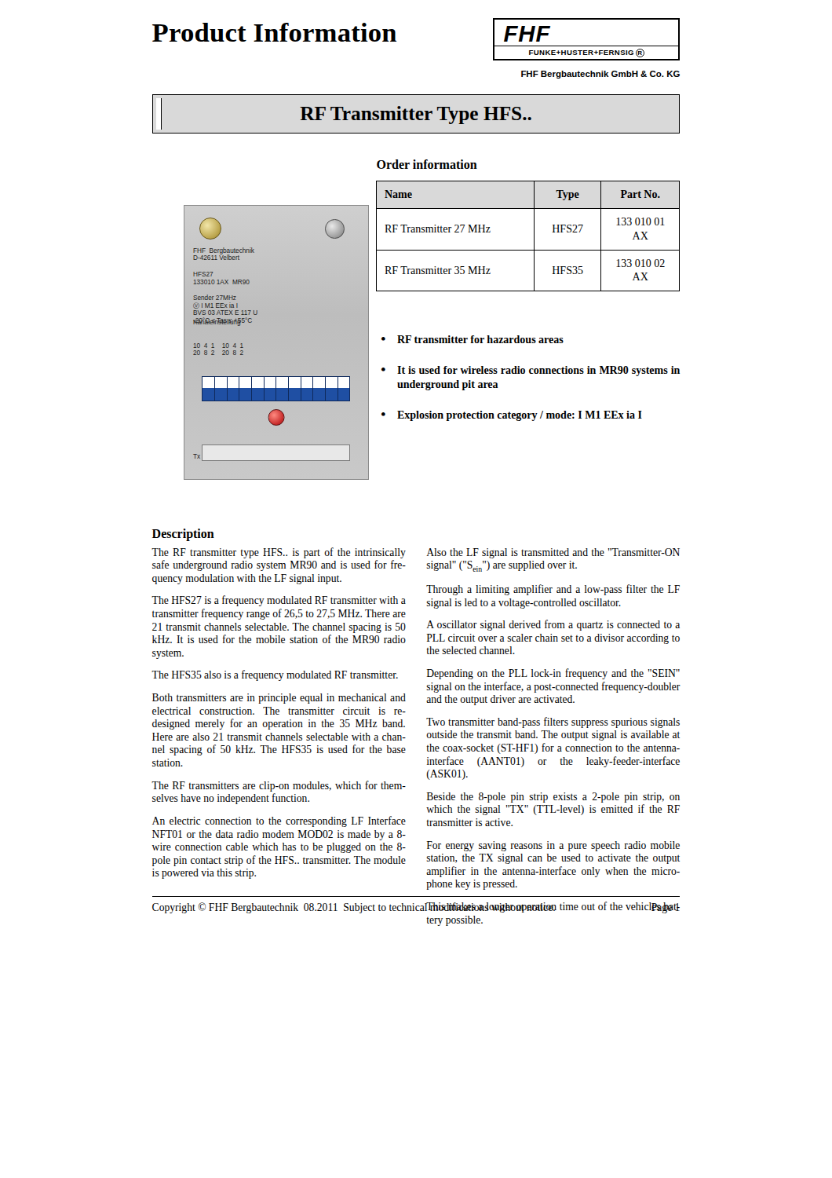Product Information
FHF
FUNKE+HUSTER+FERNSIGR
FHF Bergbautechnik GmbH & Co. KG
RF Transmitter Type HFS..
FHF Bergbautechnik
D-42611 Velbert
HFS27
133010 1AX MR90
Sender 27MHz
Ⓥ I M1 EEx ia I
BVS 03 ATEX E 117 U
-20°C ≤ Tas ≤ +55°C
Kanaleinstellung
10 4 1 10 4 1
20 8 2 20 8 2
Tx Tx 0V
Order information
| Name | Type | Part No. |
| --- | --- | --- |
| RF Transmitter 27 MHz | HFS27 | 133 010 01 AX |
| RF Transmitter 35 MHz | HFS35 | 133 010 02 AX |
RF transmitter for hazardous areas
It is used for wireless radio connections in MR90 systems in underground pit area
Explosion protection category / mode: I M1 EEx ia I
Description
The RF transmitter type HFS.. is part of the intrinsically safe underground radio system MR90 and is used for frequency modulation with the LF signal input.
The HFS27 is a frequency modulated RF transmitter with a transmitter frequency range of 26,5 to 27,5 MHz. There are 21 transmit channels selectable. The channel spacing is 50 kHz. It is used for the mobile station of the MR90 radio system.
The HFS35 also is a frequency modulated RF transmitter.
Both transmitters are in principle equal in mechanical and electrical construction. The transmitter circuit is redesigned merely for an operation in the 35 MHz band. Here are also 21 transmit channels selectable with a channel spacing of 50 kHz. The HFS35 is used for the base station.
The RF transmitters are clip-on modules, which for themselves have no independent function.
An electric connection to the corresponding LF Interface NFT01 or the data radio modem MOD02 is made by a 8-wire connection cable which has to be plugged on the 8-pole pin contact strip of the HFS.. transmitter. The module is powered via this strip.
Also the LF signal is transmitted and the "Transmitter-ON signal" ("Sein") are supplied over it.
Through a limiting amplifier and a low-pass filter the LF signal is led to a voltage-controlled oscillator.
A oscillator signal derived from a quartz is connected to a PLL circuit over a scaler chain set to a divisor according to the selected channel.
Depending on the PLL lock-in frequency and the "SEIN" signal on the interface, a post-connected frequency-doubler and the output driver are activated.
Two transmitter band-pass filters suppress spurious signals outside the transmit band. The output signal is available at the coax-socket (ST-HF1) for a connection to the antenna-interface (AANT01) or the leaky-feeder-interface (ASK01).
Beside the 8-pole pin strip exists a 2-pole pin strip, on which the signal "TX" (TTL-level) is emitted if the RF transmitter is active.
For energy saving reasons in a pure speech radio mobile station, the TX signal can be used to activate the output amplifier in the antenna-interface only when the microphone key is pressed.
This makes a longer operation time out of the vehicles battery possible.
Copyright © FHF Bergbautechnik 08.2011 Subject to technical modifications without notice.
Page 1